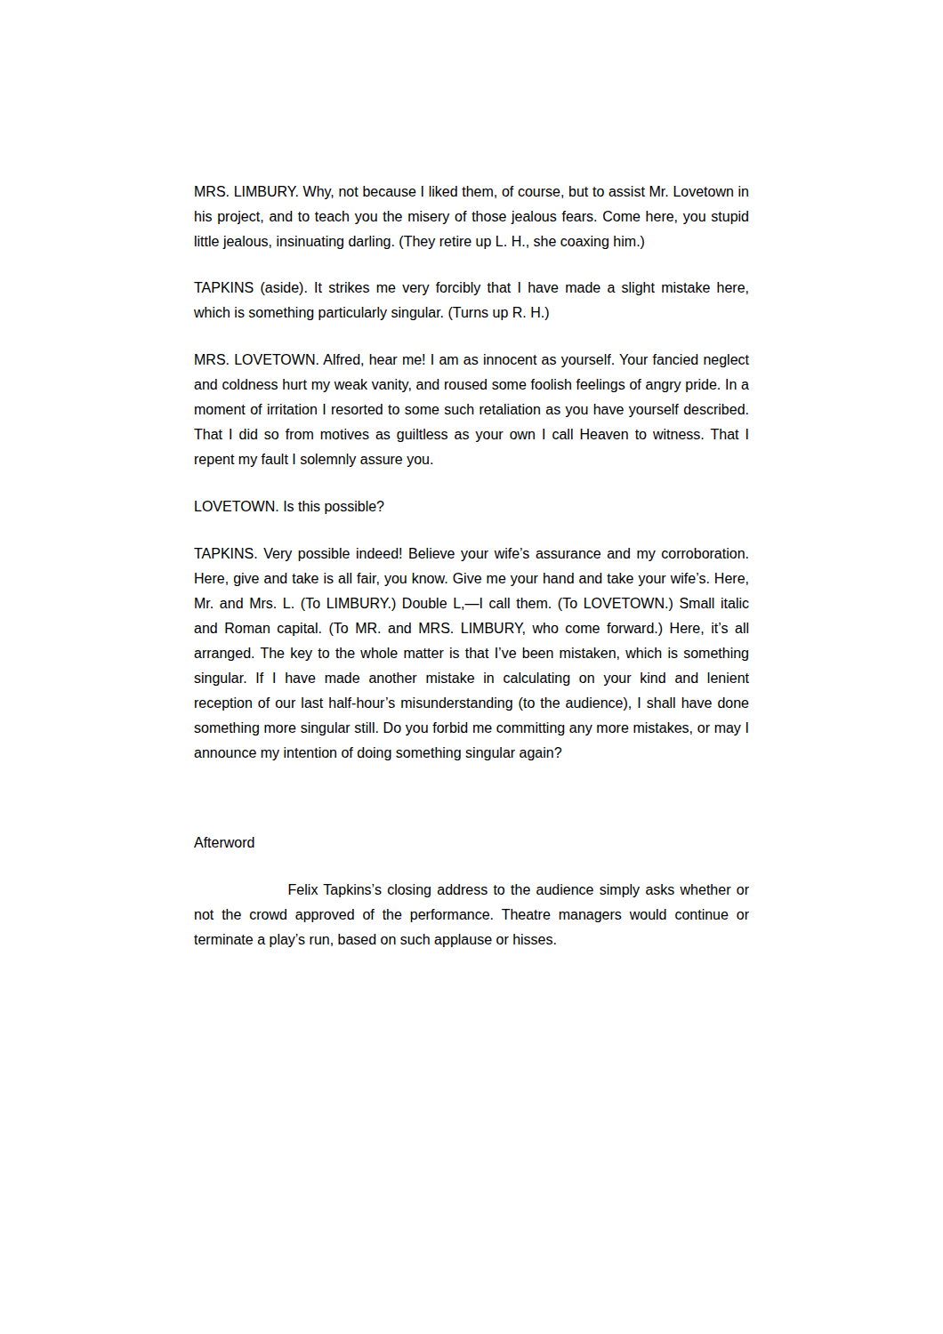Mrs. Limbury. Why, not because I liked them, of course, but to assist Mr. Lovetown in his project, and to teach you the misery of those jealous fears. Come here, you stupid little jealous, insinuating darling. (They retire up L. H., she coaxing him.)
Tapkins (aside). It strikes me very forcibly that I have made a slight mistake here, which is something particularly singular. (Turns up R. H.)
Mrs. Lovetown. Alfred, hear me! I am as innocent as yourself. Your fancied neglect and coldness hurt my weak vanity, and roused some foolish feelings of angry pride. In a moment of irritation I resorted to some such retaliation as you have yourself described. That I did so from motives as guiltless as your own I call Heaven to witness. That I repent my fault I solemnly assure you.
Lovetown. Is this possible?
Tapkins. Very possible indeed! Believe your wife’s assurance and my corroboration. Here, give and take is all fair, you know. Give me your hand and take your wife’s. Here, Mr. and Mrs. L. (To Limbury.) Double L,—I call them. (To Lovetown.) Small italic and Roman capital. (To Mr. and Mrs. Limbury, who come forward.) Here, it’s all arranged. The key to the whole matter is that I’ve been mistaken, which is something singular. If I have made another mistake in calculating on your kind and lenient reception of our last half-hour’s misunderstanding (to the audience), I shall have done something more singular still. Do you forbid me committing any more mistakes, or may I announce my intention of doing something singular again?
Afterword
Felix Tapkins’s closing address to the audience simply asks whether or not the crowd approved of the performance. Theatre managers would continue or terminate a play’s run, based on such applause or hisses.